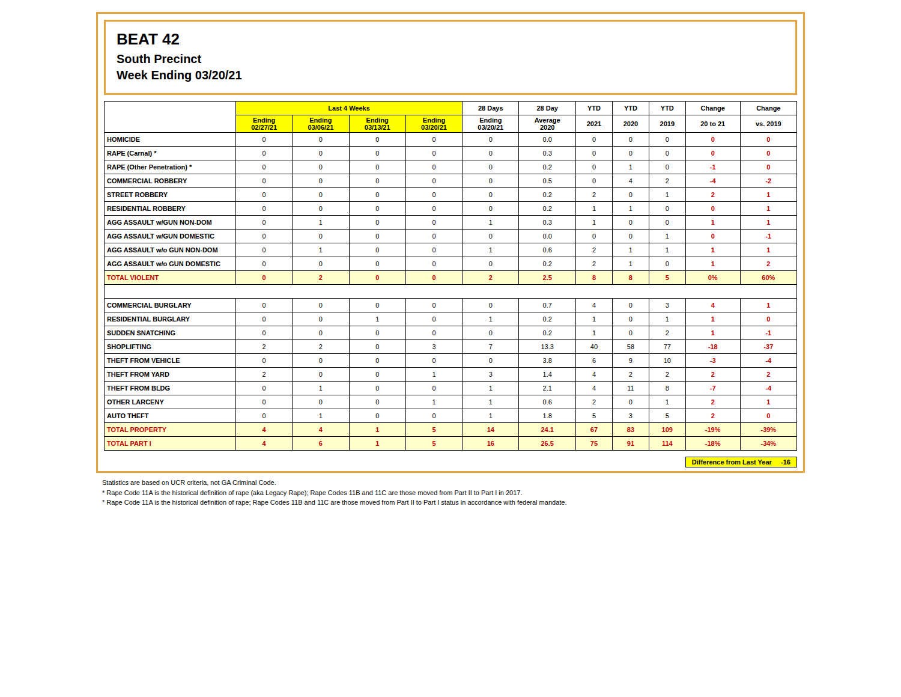BEAT 42
South Precinct
Week Ending 03/20/21
| | Last 4 Weeks | 28 Days | 28 Day | YTD | YTD | YTD | Change | Change |
| --- | --- | --- | --- | --- | --- | --- | --- | --- |
| Ending 02/27/21 | Ending 03/06/21 | Ending 03/13/21 | Ending 03/20/21 | Ending 03/20/21 | Average 2020 | 2021 | 2020 | 2019 | 20 to 21 | vs. 2019 |
| HOMICIDE | 0 | 0 | 0 | 0 | 0 | 0.0 | 0 | 0 | 0 | 0 | 0 |
| RAPE (Carnal) * | 0 | 0 | 0 | 0 | 0 | 0.3 | 0 | 0 | 0 | 0 | 0 |
| RAPE (Other Penetration) * | 0 | 0 | 0 | 0 | 0 | 0.2 | 0 | 1 | 0 | -1 | 0 |
| COMMERCIAL ROBBERY | 0 | 0 | 0 | 0 | 0 | 0.5 | 0 | 4 | 2 | -4 | -2 |
| STREET ROBBERY | 0 | 0 | 0 | 0 | 0 | 0.2 | 2 | 0 | 1 | 2 | 1 |
| RESIDENTIAL ROBBERY | 0 | 0 | 0 | 0 | 0 | 0.2 | 1 | 1 | 0 | 0 | 1 |
| AGG ASSAULT w/GUN NON-DOM | 0 | 1 | 0 | 0 | 1 | 0.3 | 1 | 0 | 0 | 1 | 1 |
| AGG ASSAULT w/GUN DOMESTIC | 0 | 0 | 0 | 0 | 0 | 0.0 | 0 | 0 | 1 | 0 | -1 |
| AGG ASSAULT w/o GUN NON-DOM | 0 | 1 | 0 | 0 | 1 | 0.6 | 2 | 1 | 1 | 1 | 1 |
| AGG ASSAULT w/o GUN DOMESTIC | 0 | 0 | 0 | 0 | 0 | 0.2 | 2 | 1 | 0 | 1 | 2 |
| TOTAL VIOLENT | 0 | 2 | 0 | 0 | 2 | 2.5 | 8 | 8 | 5 | 0% | 60% |
| COMMERCIAL BURGLARY | 0 | 0 | 0 | 0 | 0 | 0.7 | 4 | 0 | 3 | 4 | 1 |
| RESIDENTIAL BURGLARY | 0 | 0 | 1 | 0 | 1 | 0.2 | 1 | 0 | 1 | 1 | 0 |
| SUDDEN SNATCHING | 0 | 0 | 0 | 0 | 0 | 0.2 | 1 | 0 | 2 | 1 | -1 |
| SHOPLIFTING | 2 | 2 | 0 | 3 | 7 | 13.3 | 40 | 58 | 77 | -18 | -37 |
| THEFT FROM VEHICLE | 0 | 0 | 0 | 0 | 0 | 3.8 | 6 | 9 | 10 | -3 | -4 |
| THEFT FROM YARD | 2 | 0 | 0 | 1 | 3 | 1.4 | 4 | 2 | 2 | 2 | 2 |
| THEFT FROM BLDG | 0 | 1 | 0 | 0 | 1 | 2.1 | 4 | 11 | 8 | -7 | -4 |
| OTHER LARCENY | 0 | 0 | 0 | 1 | 1 | 0.6 | 2 | 0 | 1 | 2 | 1 |
| AUTO THEFT | 0 | 1 | 0 | 0 | 1 | 1.8 | 5 | 3 | 5 | 2 | 0 |
| TOTAL PROPERTY | 4 | 4 | 1 | 5 | 14 | 24.1 | 67 | 83 | 109 | -19% | -39% |
| TOTAL PART I | 4 | 6 | 1 | 5 | 16 | 26.5 | 75 | 91 | 114 | -18% | -34% |
Difference from Last Year -16
Statistics are based on UCR criteria, not GA Criminal Code.
* Rape Code 11A is the historical definition of rape (aka Legacy Rape); Rape Codes 11B and 11C are those moved from Part II to Part I in 2017.
* Rape Code 11A is the historical definition of rape; Rape Codes 11B and 11C are those moved from Part II to Part I status in accordance with federal mandate.